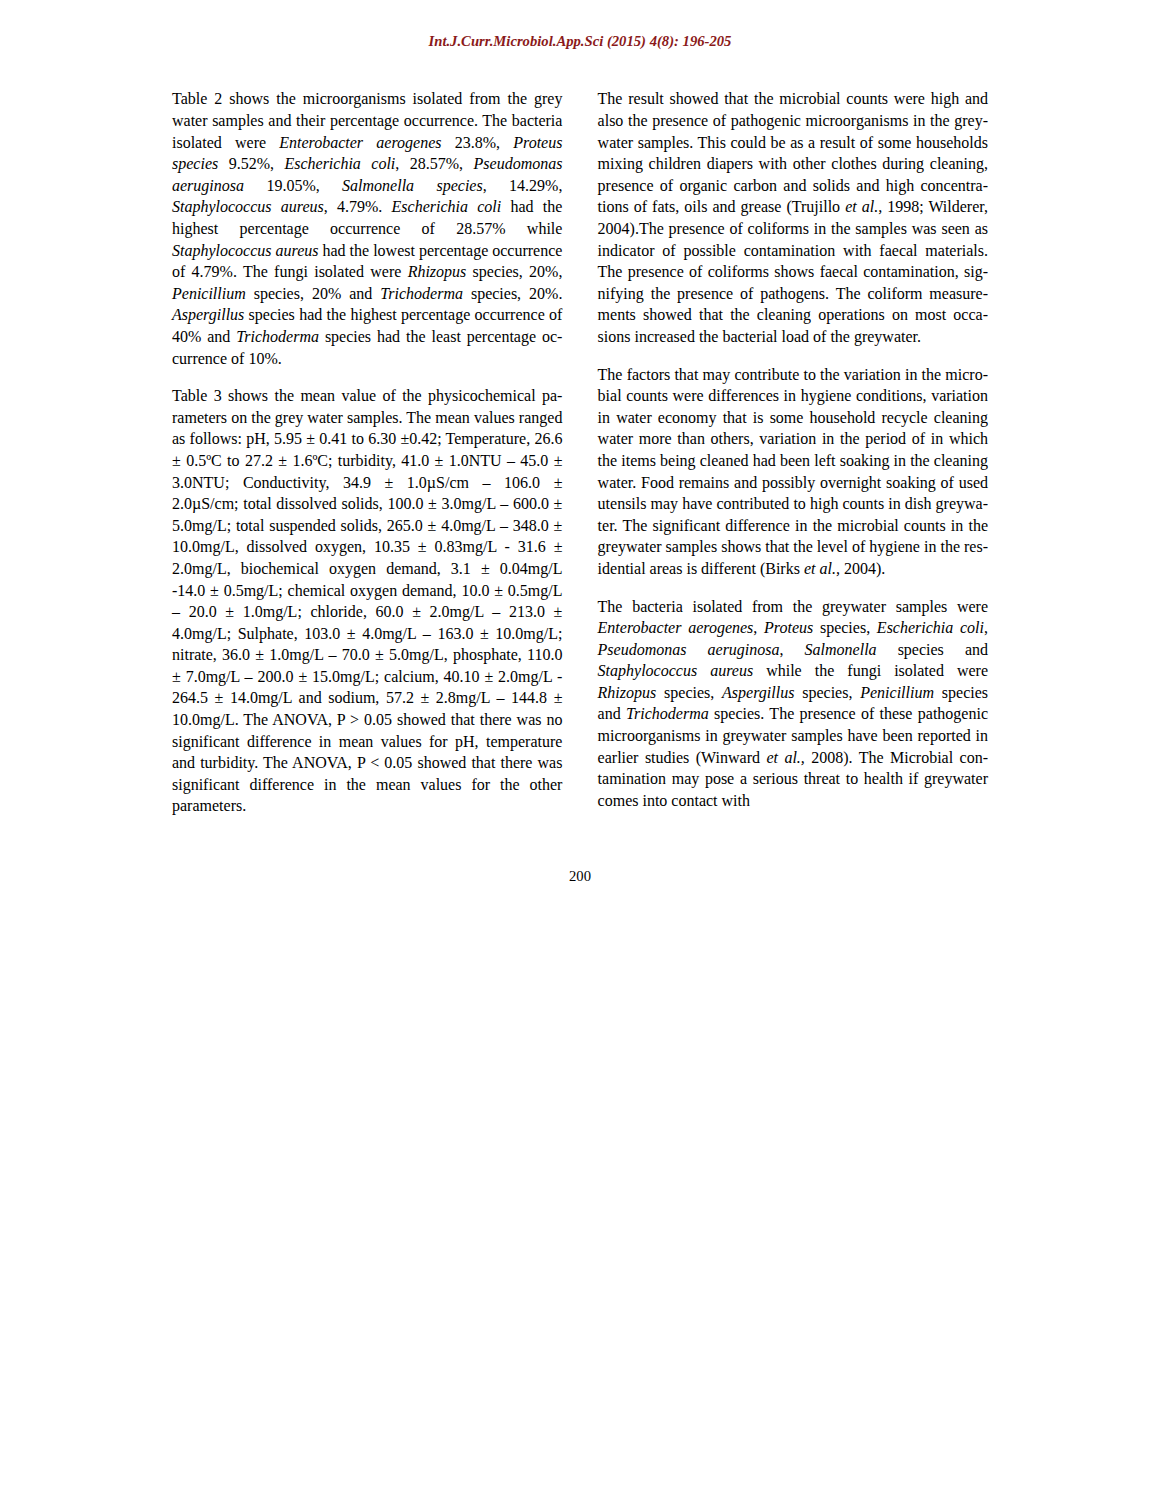Int.J.Curr.Microbiol.App.Sci (2015) 4(8): 196-205
Table 2 shows the microorganisms isolated from the grey water samples and their percentage occurrence. The bacteria isolated were Enterobacter aerogenes 23.8%, Proteus species 9.52%, Escherichia coli, 28.57%, Pseudomonas aeruginosa 19.05%, Salmonella species, 14.29%, Staphylococcus aureus, 4.79%. Escherichia coli had the highest percentage occurrence of 28.57% while Staphylococcus aureus had the lowest percentage occurrence of 4.79%. The fungi isolated were Rhizopus species, 20%, Penicillium species, 20% and Trichoderma species, 20%. Aspergillus species had the highest percentage occurrence of 40% and Trichoderma species had the least percentage occurrence of 10%.
Table 3 shows the mean value of the physicochemical parameters on the grey water samples. The mean values ranged as follows: pH, 5.95 ± 0.41 to 6.30 ±0.42; Temperature, 26.6 ± 0.5ºC to 27.2 ± 1.6ºC; turbidity, 41.0 ± 1.0NTU – 45.0 ± 3.0NTU; Conductivity, 34.9 ± 1.0µS/cm – 106.0 ± 2.0µS/cm; total dissolved solids, 100.0 ± 3.0mg/L – 600.0 ± 5.0mg/L; total suspended solids, 265.0 ± 4.0mg/L – 348.0 ± 10.0mg/L, dissolved oxygen, 10.35 ± 0.83mg/L - 31.6 ± 2.0mg/L, biochemical oxygen demand, 3.1 ± 0.04mg/L -14.0 ± 0.5mg/L; chemical oxygen demand, 10.0 ± 0.5mg/L – 20.0 ± 1.0mg/L; chloride, 60.0 ± 2.0mg/L – 213.0 ± 4.0mg/L; Sulphate, 103.0 ± 4.0mg/L – 163.0 ± 10.0mg/L; nitrate, 36.0 ± 1.0mg/L – 70.0 ± 5.0mg/L, phosphate, 110.0 ± 7.0mg/L – 200.0 ± 15.0mg/L; calcium, 40.10 ± 2.0mg/L - 264.5 ± 14.0mg/L and sodium, 57.2 ± 2.8mg/L – 144.8 ± 10.0mg/L. The ANOVA, P > 0.05 showed that there was no significant difference in mean values for pH, temperature and turbidity. The ANOVA, P < 0.05 showed that there was significant difference in the mean values for the other parameters.
The result showed that the microbial counts were high and also the presence of pathogenic microorganisms in the greywater samples. This could be as a result of some households mixing children diapers with other clothes during cleaning, presence of organic carbon and solids and high concentrations of fats, oils and grease (Trujillo et al., 1998; Wilderer, 2004).The presence of coliforms in the samples was seen as indicator of possible contamination with faecal materials. The presence of coliforms shows faecal contamination, signifying the presence of pathogens. The coliform measurements showed that the cleaning operations on most occasions increased the bacterial load of the greywater.
The factors that may contribute to the variation in the microbial counts were differences in hygiene conditions, variation in water economy that is some household recycle cleaning water more than others, variation in the period of in which the items being cleaned had been left soaking in the cleaning water. Food remains and possibly overnight soaking of used utensils may have contributed to high counts in dish greywater. The significant difference in the microbial counts in the greywater samples shows that the level of hygiene in the residential areas is different (Birks et al., 2004).
The bacteria isolated from the greywater samples were Enterobacter aerogenes, Proteus species, Escherichia coli, Pseudomonas aeruginosa, Salmonella species and Staphylococcus aureus while the fungi isolated were Rhizopus species, Aspergillus species, Penicillium species and Trichoderma species. The presence of these pathogenic microorganisms in greywater samples have been reported in earlier studies (Winward et al., 2008). The Microbial contamination may pose a serious threat to health if greywater comes into contact with
200